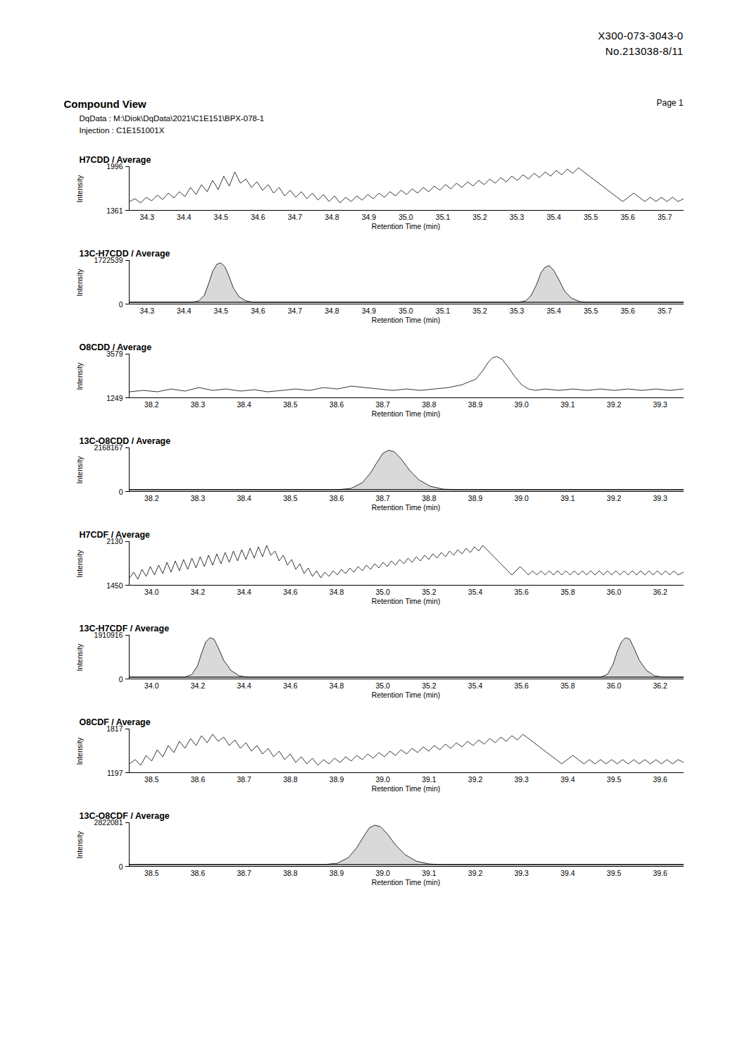X300-073-3043-0
No.213038-8/11
Compound View
Page 1
DqData : M:\Diok\DqData\2021\C1E151\BPX-078-1
Injection : C1E151001X
H7CDD / Average
Intensity
1996
1361
34.334.434.534.634.734.834.935.035.135.235.335.435.535.635.7
Retention Time (min)
13C-H7CDD / Average
Intensity
1722539
0
34.334.434.534.634.734.834.935.035.135.235.335.435.535.635.7
Retention Time (min)
O8CDD / Average
Intensity
3579
1249
38.238.338.438.538.638.738.838.939.039.139.239.3
Retention Time (min)
13C-O8CDD / Average
Intensity
2168167
0
38.238.338.438.538.638.738.838.939.039.139.239.3
Retention Time (min)
H7CDF / Average
Intensity
2130
1450
34.034.234.434.634.835.035.235.435.635.836.036.2
Retention Time (min)
13C-H7CDF / Average
Intensity
1910916
0
34.034.234.434.634.835.035.235.435.635.836.036.2
Retention Time (min)
O8CDF / Average
Intensity
1817
1197
38.538.638.738.838.939.039.139.239.339.439.539.6
Retention Time (min)
13C-O8CDF / Average
Intensity
2822081
0
38.538.638.738.838.939.039.139.239.339.439.539.6
Retention Time (min)